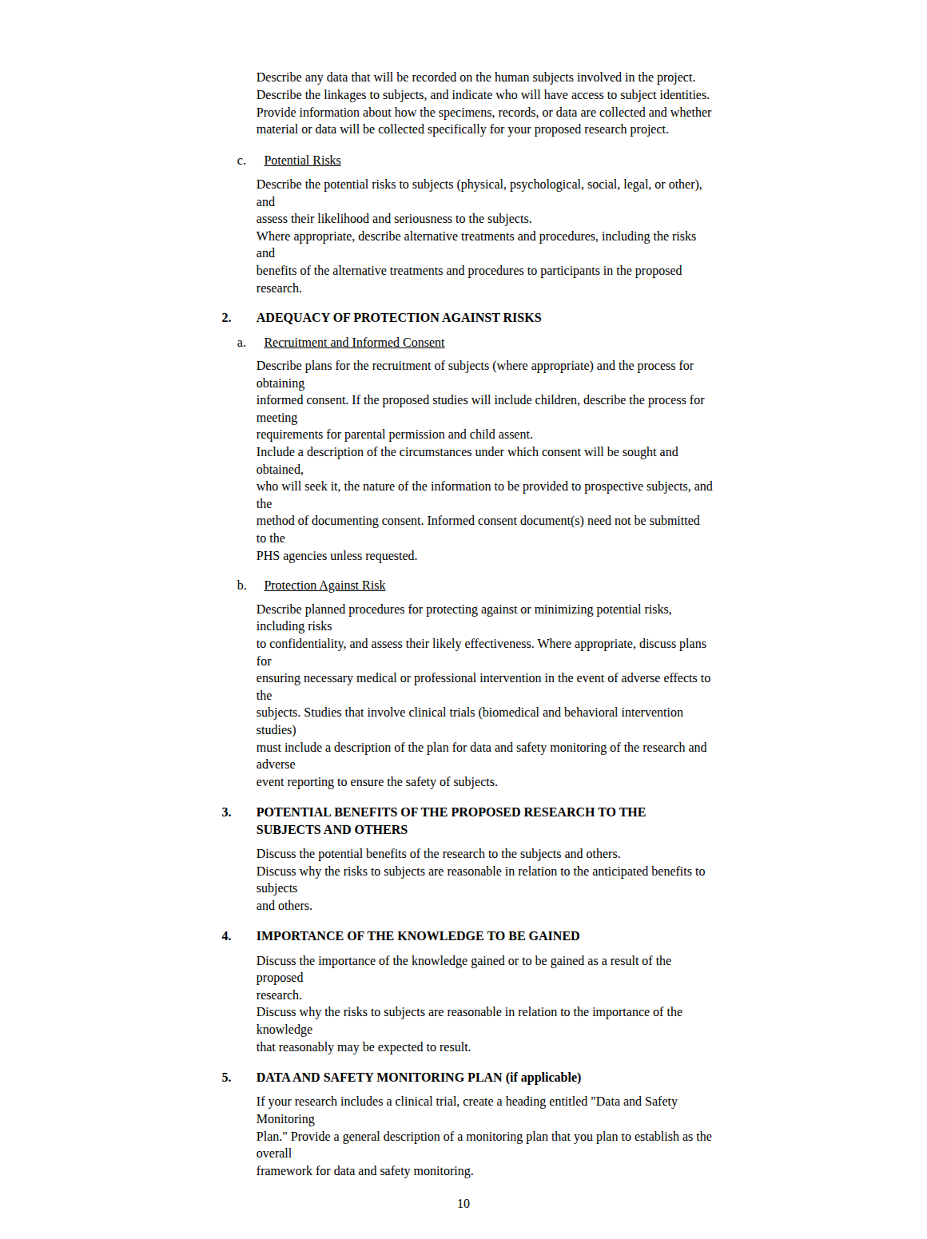Describe any data that will be recorded on the human subjects involved in the project.
Describe the linkages to subjects, and indicate who will have access to subject identities.
Provide information about how the specimens, records, or data are collected and whether
material or data will be collected specifically for your proposed research project.
c. Potential Risks
Describe the potential risks to subjects (physical, psychological, social, legal, or other), and
assess their likelihood and seriousness to the subjects.
Where appropriate, describe alternative treatments and procedures, including the risks and
benefits of the alternative treatments and procedures to participants in the proposed research.
2. ADEQUACY OF PROTECTION AGAINST RISKS
a. Recruitment and Informed Consent
Describe plans for the recruitment of subjects (where appropriate) and the process for obtaining
informed consent. If the proposed studies will include children, describe the process for meeting
requirements for parental permission and child assent.
Include a description of the circumstances under which consent will be sought and obtained,
who will seek it, the nature of the information to be provided to prospective subjects, and the
method of documenting consent. Informed consent document(s) need not be submitted to the
PHS agencies unless requested.
b. Protection Against Risk
Describe planned procedures for protecting against or minimizing potential risks, including risks
to confidentiality, and assess their likely effectiveness. Where appropriate, discuss plans for
ensuring necessary medical or professional intervention in the event of adverse effects to the
subjects. Studies that involve clinical trials (biomedical and behavioral intervention studies)
must include a description of the plan for data and safety monitoring of the research and adverse
event reporting to ensure the safety of subjects.
3. POTENTIAL BENEFITS OF THE PROPOSED RESEARCH TO THE SUBJECTS AND OTHERS
Discuss the potential benefits of the research to the subjects and others.
Discuss why the risks to subjects are reasonable in relation to the anticipated benefits to subjects
and others.
4. IMPORTANCE OF THE KNOWLEDGE TO BE GAINED
Discuss the importance of the knowledge gained or to be gained as a result of the proposed
research.
Discuss why the risks to subjects are reasonable in relation to the importance of the knowledge
that reasonably may be expected to result.
5. DATA AND SAFETY MONITORING PLAN (if applicable)
If your research includes a clinical trial, create a heading entitled "Data and Safety Monitoring
Plan." Provide a general description of a monitoring plan that you plan to establish as the overall
framework for data and safety monitoring.
10